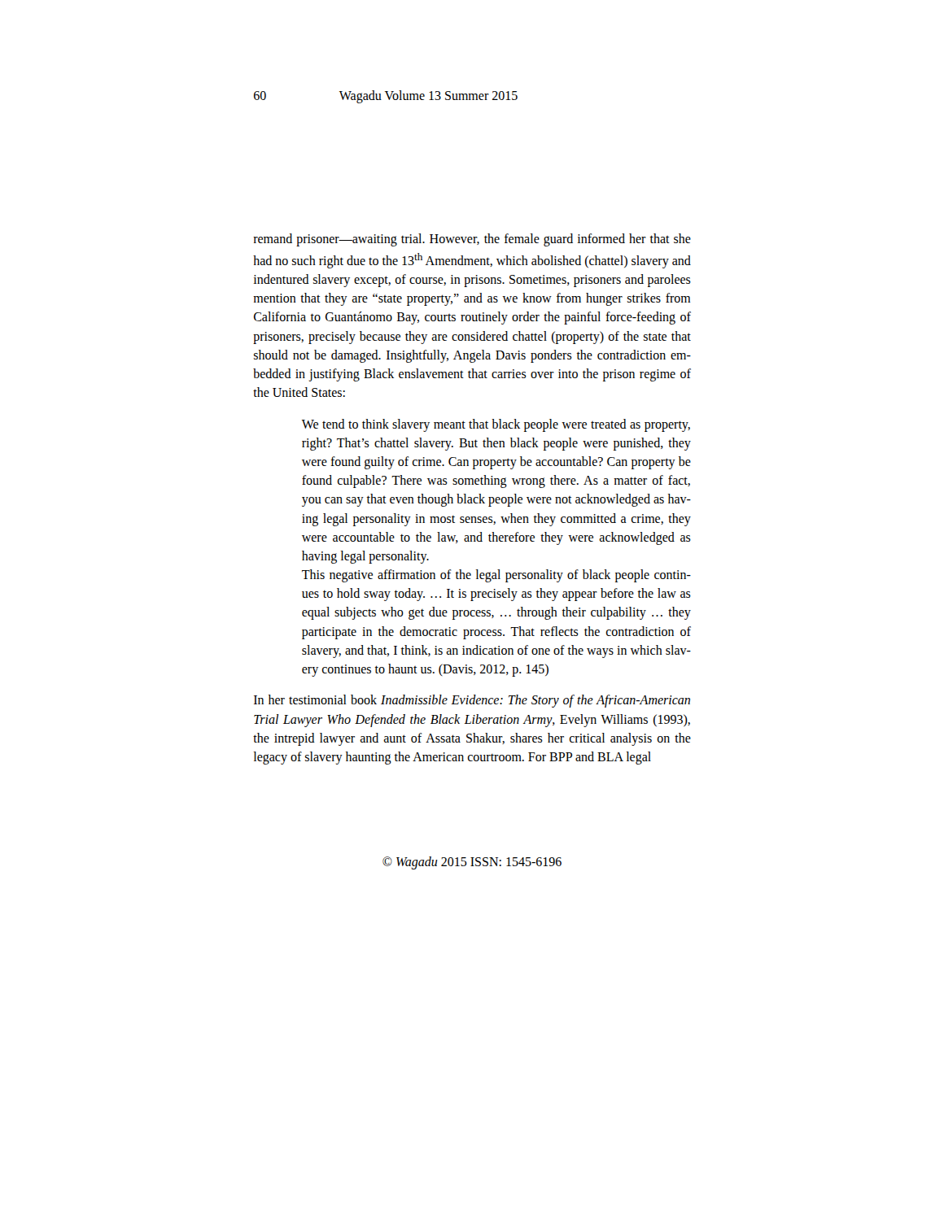60 Wagadu Volume 13 Summer 2015
remand prisoner—awaiting trial. However, the female guard informed her that she had no such right due to the 13th Amendment, which abolished (chattel) slavery and indentured slavery except, of course, in prisons. Sometimes, prisoners and parolees mention that they are “state property,” and as we know from hunger strikes from California to Guantánomo Bay, courts routinely order the painful force-feeding of prisoners, precisely because they are considered chattel (property) of the state that should not be damaged. Insightfully, Angela Davis ponders the contradiction embedded in justifying Black enslavement that carries over into the prison regime of the United States:
We tend to think slavery meant that black people were treated as property, right? That’s chattel slavery. But then black people were punished, they were found guilty of crime. Can property be accountable? Can property be found culpable? There was something wrong there. As a matter of fact, you can say that even though black people were not acknowledged as having legal personality in most senses, when they committed a crime, they were accountable to the law, and therefore they were acknowledged as having legal personality.
This negative affirmation of the legal personality of black people continues to hold sway today. … It is precisely as they appear before the law as equal subjects who get due process, … through their culpability … they participate in the democratic process. That reflects the contradiction of slavery, and that, I think, is an indication of one of the ways in which slavery continues to haunt us. (Davis, 2012, p. 145)
In her testimonial book Inadmissible Evidence: The Story of the African-American Trial Lawyer Who Defended the Black Liberation Army, Evelyn Williams (1993), the intrepid lawyer and aunt of Assata Shakur, shares her critical analysis on the legacy of slavery haunting the American courtroom. For BPP and BLA legal
© Wagadu 2015 ISSN: 1545-6196